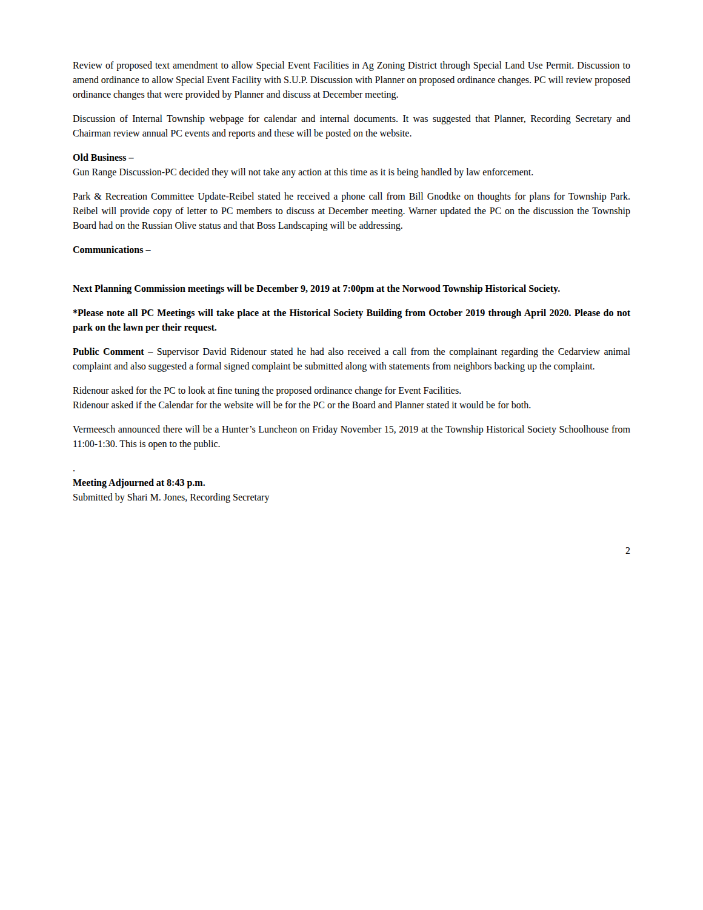Review of proposed text amendment to allow Special Event Facilities in Ag Zoning District through Special Land Use Permit. Discussion to amend ordinance to allow Special Event Facility with S.U.P. Discussion with Planner on proposed ordinance changes. PC will review proposed ordinance changes that were provided by Planner and discuss at December meeting.
Discussion of Internal Township webpage for calendar and internal documents. It was suggested that Planner, Recording Secretary and Chairman review annual PC events and reports and these will be posted on the website.
Old Business –
Gun Range Discussion-PC decided they will not take any action at this time as it is being handled by law enforcement.
Park & Recreation Committee Update-Reibel stated he received a phone call from Bill Gnodtke on thoughts for plans for Township Park. Reibel will provide copy of letter to PC members to discuss at December meeting. Warner updated the PC on the discussion the Township Board had on the Russian Olive status and that Boss Landscaping will be addressing.
Communications –
Next Planning Commission meetings will be December 9, 2019 at 7:00pm at the Norwood Township Historical Society.
*Please note all PC Meetings will take place at the Historical Society Building from October 2019 through April 2020. Please do not park on the lawn per their request.
Public Comment – Supervisor David Ridenour stated he had also received a call from the complainant regarding the Cedarview animal complaint and also suggested a formal signed complaint be submitted along with statements from neighbors backing up the complaint.
Ridenour asked for the PC to look at fine tuning the proposed ordinance change for Event Facilities.
Ridenour asked if the Calendar for the website will be for the PC or the Board and Planner stated it would be for both.
Vermeesch announced there will be a Hunter’s Luncheon on Friday November 15, 2019 at the Township Historical Society Schoolhouse from 11:00-1:30. This is open to the public.
.
Meeting Adjourned at 8:43 p.m.
Submitted by Shari M. Jones, Recording Secretary
2